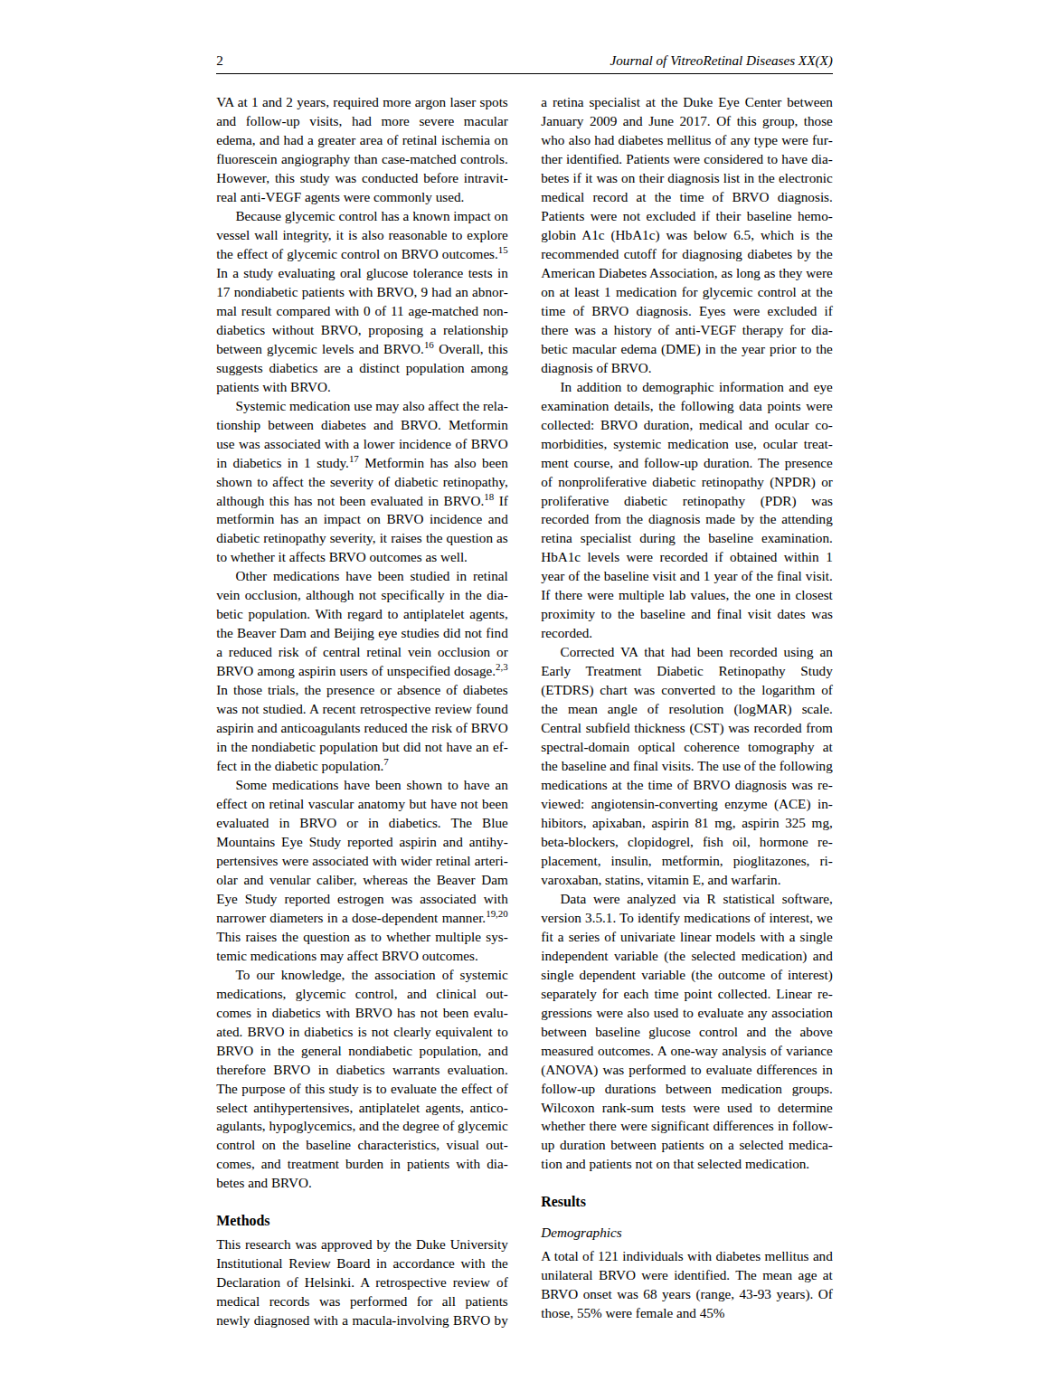2 Journal of VitreoRetinal Diseases XX(X)
VA at 1 and 2 years, required more argon laser spots and follow-up visits, had more severe macular edema, and had a greater area of retinal ischemia on fluorescein angiography than case-matched controls. However, this study was conducted before intravitreal anti-VEGF agents were commonly used.
Because glycemic control has a known impact on vessel wall integrity, it is also reasonable to explore the effect of glycemic control on BRVO outcomes.15 In a study evaluating oral glucose tolerance tests in 17 nondiabetic patients with BRVO, 9 had an abnormal result compared with 0 of 11 age-matched nondiabetics without BRVO, proposing a relationship between glycemic levels and BRVO.16 Overall, this suggests diabetics are a distinct population among patients with BRVO.
Systemic medication use may also affect the relationship between diabetes and BRVO. Metformin use was associated with a lower incidence of BRVO in diabetics in 1 study.17 Metformin has also been shown to affect the severity of diabetic retinopathy, although this has not been evaluated in BRVO.18 If metformin has an impact on BRVO incidence and diabetic retinopathy severity, it raises the question as to whether it affects BRVO outcomes as well.
Other medications have been studied in retinal vein occlusion, although not specifically in the diabetic population. With regard to antiplatelet agents, the Beaver Dam and Beijing eye studies did not find a reduced risk of central retinal vein occlusion or BRVO among aspirin users of unspecified dosage.2,3 In those trials, the presence or absence of diabetes was not studied. A recent retrospective review found aspirin and anticoagulants reduced the risk of BRVO in the nondiabetic population but did not have an effect in the diabetic population.7
Some medications have been shown to have an effect on retinal vascular anatomy but have not been evaluated in BRVO or in diabetics. The Blue Mountains Eye Study reported aspirin and antihypertensives were associated with wider retinal arteriolar and venular caliber, whereas the Beaver Dam Eye Study reported estrogen was associated with narrower diameters in a dose-dependent manner.19,20 This raises the question as to whether multiple systemic medications may affect BRVO outcomes.
To our knowledge, the association of systemic medications, glycemic control, and clinical outcomes in diabetics with BRVO has not been evaluated. BRVO in diabetics is not clearly equivalent to BRVO in the general nondiabetic population, and therefore BRVO in diabetics warrants evaluation. The purpose of this study is to evaluate the effect of select antihypertensives, antiplatelet agents, anticoagulants, hypoglycemics, and the degree of glycemic control on the baseline characteristics, visual outcomes, and treatment burden in patients with diabetes and BRVO.
Methods
This research was approved by the Duke University Institutional Review Board in accordance with the Declaration of Helsinki. A retrospective review of medical records was performed for all patients newly diagnosed with a macula-involving BRVO by a retina specialist at the Duke Eye Center between January 2009 and June 2017. Of this group, those who also had diabetes mellitus of any type were further identified. Patients were considered to have diabetes if it was on their diagnosis list in the electronic medical record at the time of BRVO diagnosis. Patients were not excluded if their baseline hemoglobin A1c (HbA1c) was below 6.5, which is the recommended cutoff for diagnosing diabetes by the American Diabetes Association, as long as they were on at least 1 medication for glycemic control at the time of BRVO diagnosis. Eyes were excluded if there was a history of anti-VEGF therapy for diabetic macular edema (DME) in the year prior to the diagnosis of BRVO.
In addition to demographic information and eye examination details, the following data points were collected: BRVO duration, medical and ocular comorbidities, systemic medication use, ocular treatment course, and follow-up duration. The presence of nonproliferative diabetic retinopathy (NPDR) or proliferative diabetic retinopathy (PDR) was recorded from the diagnosis made by the attending retina specialist during the baseline examination. HbA1c levels were recorded if obtained within 1 year of the baseline visit and 1 year of the final visit. If there were multiple lab values, the one in closest proximity to the baseline and final visit dates was recorded.
Corrected VA that had been recorded using an Early Treatment Diabetic Retinopathy Study (ETDRS) chart was converted to the logarithm of the mean angle of resolution (logMAR) scale. Central subfield thickness (CST) was recorded from spectral-domain optical coherence tomography at the baseline and final visits. The use of the following medications at the time of BRVO diagnosis was reviewed: angiotensin-converting enzyme (ACE) inhibitors, apixaban, aspirin 81 mg, aspirin 325 mg, beta-blockers, clopidogrel, fish oil, hormone replacement, insulin, metformin, pioglitazones, rivaroxaban, statins, vitamin E, and warfarin.
Data were analyzed via R statistical software, version 3.5.1. To identify medications of interest, we fit a series of univariate linear models with a single independent variable (the selected medication) and single dependent variable (the outcome of interest) separately for each time point collected. Linear regressions were also used to evaluate any association between baseline glucose control and the above measured outcomes. A one-way analysis of variance (ANOVA) was performed to evaluate differences in follow-up durations between medication groups. Wilcoxon rank-sum tests were used to determine whether there were significant differences in follow-up duration between patients on a selected medication and patients not on that selected medication.
Results
Demographics
A total of 121 individuals with diabetes mellitus and unilateral BRVO were identified. The mean age at BRVO onset was 68 years (range, 43-93 years). Of those, 55% were female and 45%